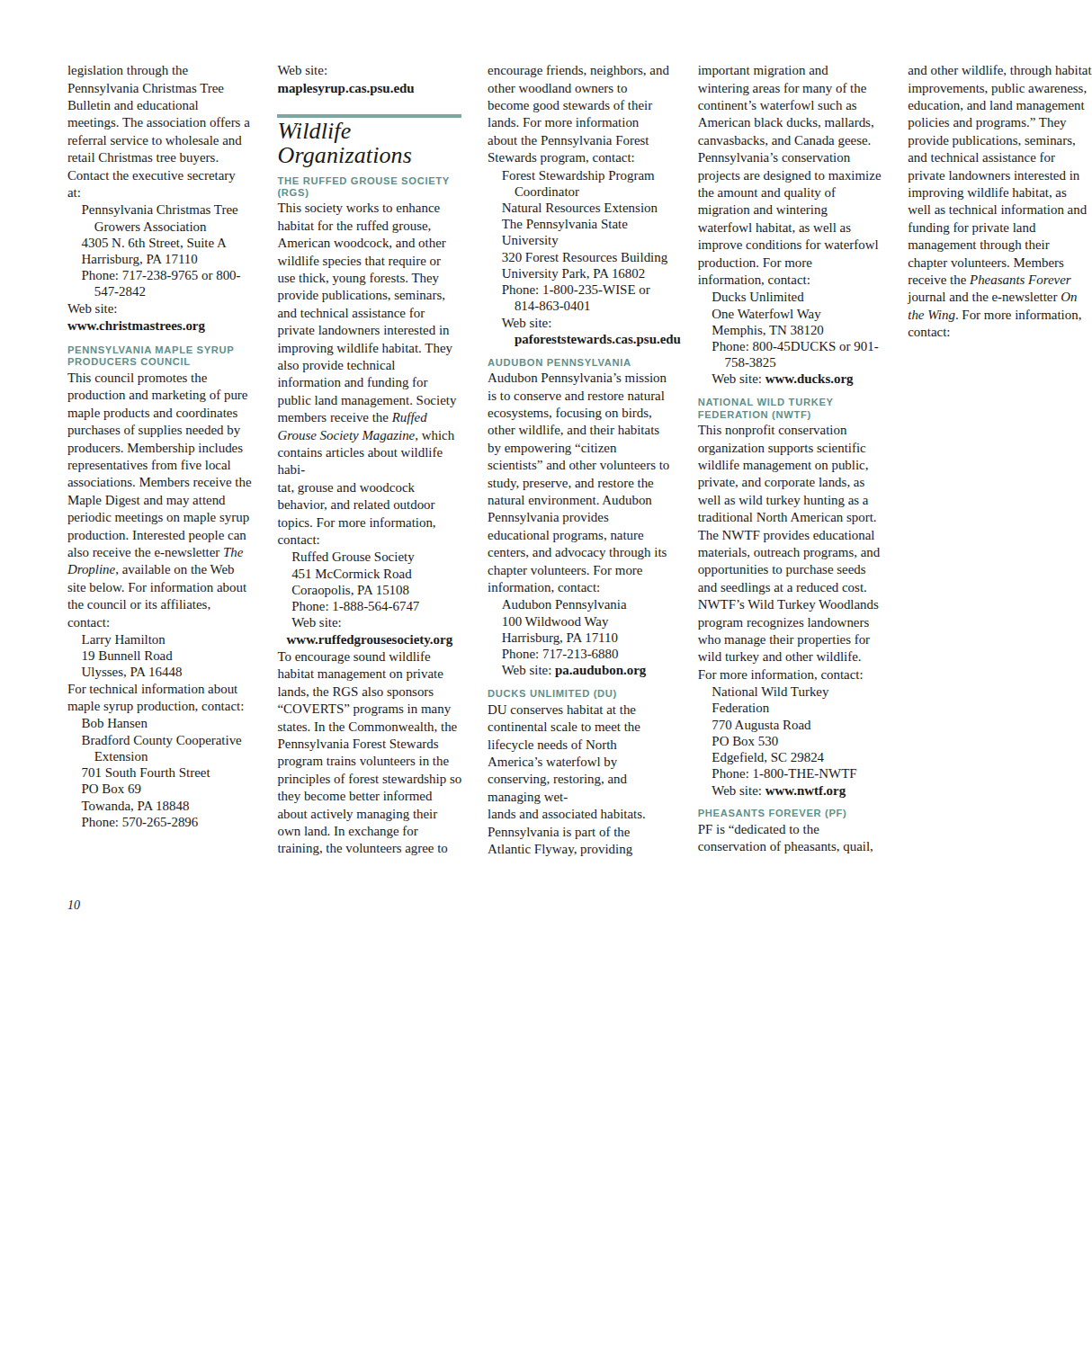legislation through the Pennsylvania Christmas Tree Bulletin and educational meetings. The association offers a referral service to wholesale and retail Christmas tree buyers. Contact the executive secretary at:
Pennsylvania Christmas Tree Growers Association 4305 N. 6th Street, Suite A
Harrisburg, PA 17110
Phone: 717-238-9765 or 800-547-2842
Web site: www.christmastrees.org
Pennsylvania Maple Syrup Producers Council
This council promotes the production and marketing of pure maple products and coordinates purchases of supplies needed by producers. Membership includes representatives from five local associations. Members receive the Maple Digest and may attend periodic meetings on maple syrup production. Interested people can also receive the e-newsletter The Dropline, available on the Web site below. For information about the council or its affiliates, contact:
Larry Hamilton
19 Bunnell Road
Ulysses, PA 16448
For technical information about maple syrup production, contact:
Bob Hansen
Bradford County Cooperative Extension 701 South Fourth Street
PO Box 69
Towanda, PA 18848
Phone: 570-265-2896
Web site: maplesyrup.cas.psu.edu
Wildlife Organizations
The Ruffed Grouse Society (RGS)
This society works to enhance habitat for the ruffed grouse, American woodcock, and other wildlife species that require or use thick, young forests. They provide publications, seminars, and technical assistance for private landowners interested in improving wildlife habitat. They also provide technical information and funding for public land management. Society members receive the Ruffed Grouse Society Magazine, which contains articles about wildlife habi-
tat, grouse and woodcock behavior, and related outdoor topics. For more information, contact:
Ruffed Grouse Society
451 McCormick Road
Coraopolis, PA 15108
Phone: 1-888-564-6747
Web site:
www.ruffedgrousesociety.org
To encourage sound wildlife habitat management on private lands, the RGS also sponsors “COVERTS” programs in many states. In the Commonwealth, the Pennsylvania Forest Stewards program trains volunteers in the principles of forest stewardship so they become better informed about actively managing their own land. In exchange for training, the volunteers agree to encourage friends, neighbors, and other woodland owners to become good stewards of their lands. For more information about the Pennsylvania Forest Stewards program, contact:
Forest Stewardship Program Coordinator Natural Resources Extension
The Pennsylvania State University
320 Forest Resources Building
University Park, PA 16802
Phone: 1-800-235-WISE or 814-863-0401 Web site: paforeststewards.cas.psu.edu
Audubon Pennsylvania
Audubon Pennsylvania’s mission is to conserve and restore natural ecosystems, focusing on birds, other wildlife, and their habitats by empowering “citizen scientists” and other volunteers to study, preserve, and restore the natural environment. Audubon Pennsylvania provides educational programs, nature centers, and advocacy through its chapter volunteers. For more information, contact:
Audubon Pennsylvania
100 Wildwood Way
Harrisburg, PA 17110
Phone: 717-213-6880
Web site: pa.audubon.org
Ducks Unlimited (DU)
DU conserves habitat at the continental scale to meet the lifecycle needs of North America’s waterfowl by conserving, restoring, and managing wet-
lands and associated habitats. Pennsylvania is part of the Atlantic Flyway, providing important migration and wintering areas for many of the continent’s waterfowl such as American black ducks, mallards, canvasbacks, and Canada geese. Pennsylvania’s conservation projects are designed to maximize the amount and quality of migration and wintering waterfowl habitat, as well as improve conditions for waterfowl production. For more information, contact:
Ducks Unlimited
One Waterfowl Way
Memphis, TN 38120
Phone: 800-45DUCKS or 901-758-3825 Web site: www.ducks.org
National Wild Turkey Federation (NWTF)
This nonprofit conservation organization supports scientific wildlife management on public, private, and corporate lands, as well as wild turkey hunting as a traditional North American sport. The NWTF provides educational materials, outreach programs, and opportunities to purchase seeds and seedlings at a reduced cost. NWTF’s Wild Turkey Woodlands program recognizes landowners who manage their properties for wild turkey and other wildlife. For more information, contact:
National Wild Turkey Federation
770 Augusta Road
PO Box 530
Edgefield, SC 29824
Phone: 1-800-THE-NWTF
Web site: www.nwtf.org
Pheasants Forever (PF)
PF is “dedicated to the conservation of pheasants, quail, and other wildlife, through habitat improvements, public awareness, education, and land management policies and programs.” They provide publications, seminars, and technical assistance for private landowners interested in improving wildlife habitat, as well as technical information and funding for private land management through their chapter volunteers. Members receive the Pheasants Forever journal and the e-newsletter On the Wing. For more information, contact:
10